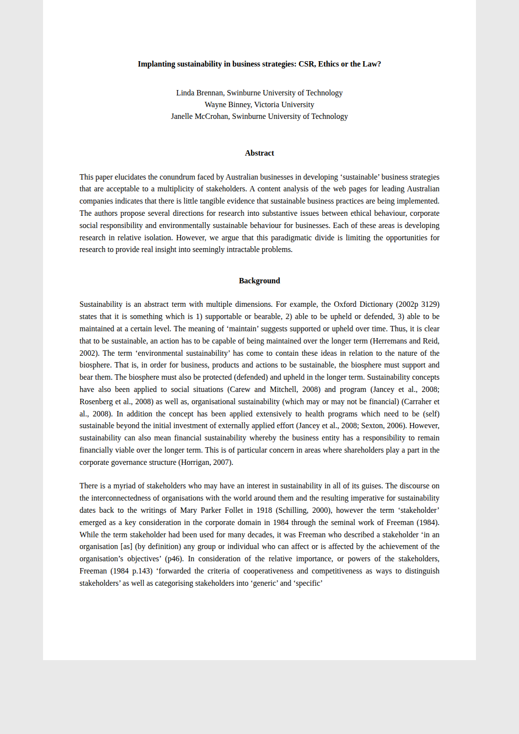Implanting sustainability in business strategies: CSR, Ethics or the Law?
Linda Brennan, Swinburne University of Technology
Wayne Binney, Victoria University
Janelle McCrohan, Swinburne University of Technology
Abstract
This paper elucidates the conundrum faced by Australian businesses in developing ‘sustainable’ business strategies that are acceptable to a multiplicity of stakeholders. A content analysis of the web pages for leading Australian companies indicates that there is little tangible evidence that sustainable business practices are being implemented. The authors propose several directions for research into substantive issues between ethical behaviour, corporate social responsibility and environmentally sustainable behaviour for businesses. Each of these areas is developing research in relative isolation. However, we argue that this paradigmatic divide is limiting the opportunities for research to provide real insight into seemingly intractable problems.
Background
Sustainability is an abstract term with multiple dimensions. For example, the Oxford Dictionary (2002p 3129) states that it is something which is 1) supportable or bearable, 2) able to be upheld or defended, 3) able to be maintained at a certain level. The meaning of ‘maintain’ suggests supported or upheld over time. Thus, it is clear that to be sustainable, an action has to be capable of being maintained over the longer term (Herremans and Reid, 2002). The term ‘environmental sustainability’ has come to contain these ideas in relation to the nature of the biosphere. That is, in order for business, products and actions to be sustainable, the biosphere must support and bear them. The biosphere must also be protected (defended) and upheld in the longer term. Sustainability concepts have also been applied to social situations (Carew and Mitchell, 2008) and program (Jancey et al., 2008; Rosenberg et al., 2008) as well as, organisational sustainability (which may or may not be financial) (Carraher et al., 2008). In addition the concept has been applied extensively to health programs which need to be (self) sustainable beyond the initial investment of externally applied effort (Jancey et al., 2008; Sexton, 2006). However, sustainability can also mean financial sustainability whereby the business entity has a responsibility to remain financially viable over the longer term. This is of particular concern in areas where shareholders play a part in the corporate governance structure (Horrigan, 2007).
There is a myriad of stakeholders who may have an interest in sustainability in all of its guises. The discourse on the interconnectedness of organisations with the world around them and the resulting imperative for sustainability dates back to the writings of Mary Parker Follet in 1918 (Schilling, 2000), however the term ‘stakeholder’ emerged as a key consideration in the corporate domain in 1984 through the seminal work of Freeman (1984). While the term stakeholder had been used for many decades, it was Freeman who described a stakeholder ‘in an organisation [as] (by definition) any group or individual who can affect or is affected by the achievement of the organisation’s objectives’ (p46). In consideration of the relative importance, or powers of the stakeholders, Freeman (1984 p.143) ‘forwarded the criteria of cooperativeness and competitiveness as ways to distinguish stakeholders’ as well as categorising stakeholders into ‘generic’ and ‘specific’